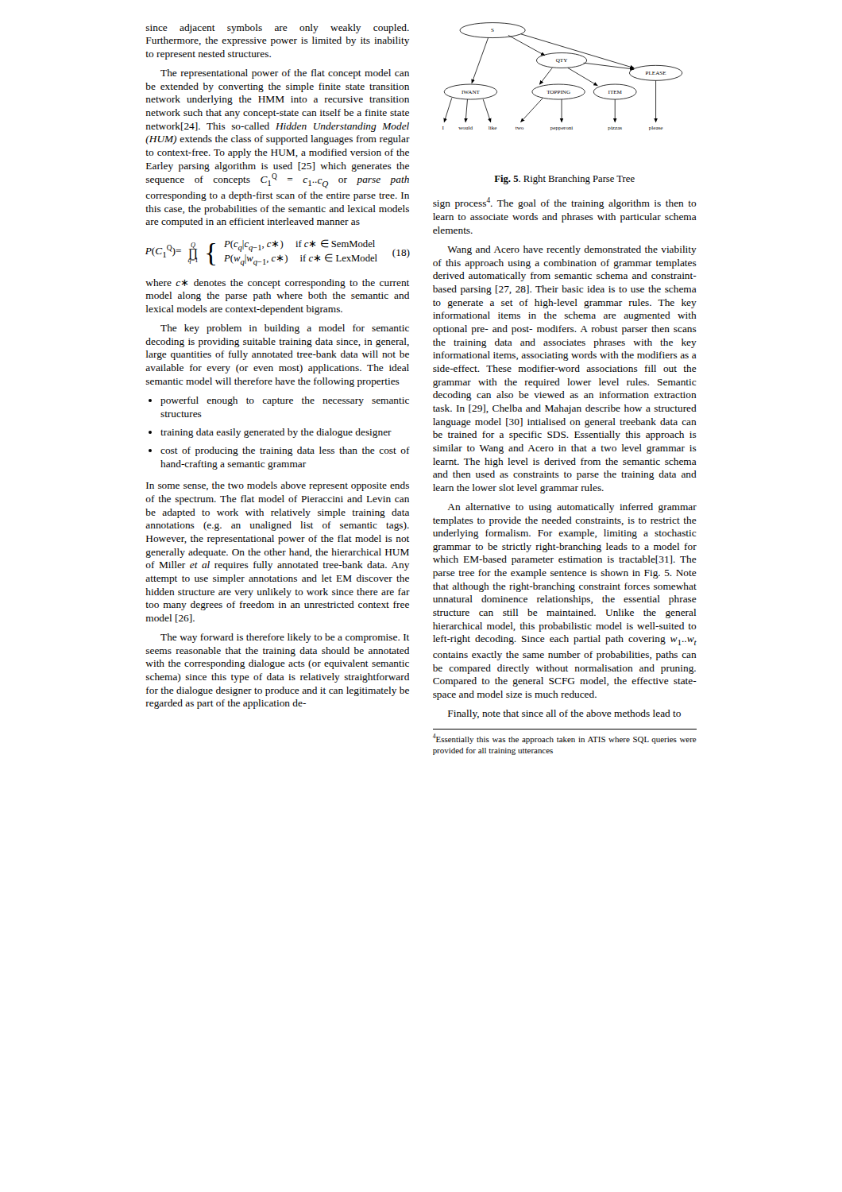since adjacent symbols are only weakly coupled. Furthermore, the expressive power is limited by its inability to represent nested structures.
The representational power of the flat concept model can be extended by converting the simple finite state transition network underlying the HMM into a recursive transition network such that any concept-state can itself be a finite state network[24]. This so-called Hidden Understanding Model (HUM) extends the class of supported languages from regular to context-free. To apply the HUM, a modified version of the Earley parsing algorithm is used [25] which generates the sequence of concepts C1Q = c1..cQ or parse path corresponding to a depth-first scan of the entire parse tree. In this case, the probabilities of the semantic and lexical models are computed in an efficient interleaved manner as
P(C1Q)=
Q
∏
q=1
{
P(cq|cq−1, c∗)if c∗ ∈ SemModel
P(wq|wq−1, c∗)if c∗ ∈ LexModel
(18)
where c∗ denotes the concept corresponding to the current model along the parse path where both the semantic and lexical models are context-dependent bigrams.
The key problem in building a model for semantic decoding is providing suitable training data since, in general, large quantities of fully annotated tree-bank data will not be available for every (or even most) applications. The ideal semantic model will therefore have the following properties
powerful enough to capture the necessary semantic structures
training data easily generated by the dialogue designer
cost of producing the training data less than the cost of hand-crafting a semantic grammar
In some sense, the two models above represent opposite ends of the spectrum. The flat model of Pieraccini and Levin can be adapted to work with relatively simple training data annotations (e.g. an unaligned list of semantic tags). However, the representational power of the flat model is not generally adequate. On the other hand, the hierarchical HUM of Miller et al requires fully annotated tree-bank data. Any attempt to use simpler annotations and let EM discover the hidden structure are very unlikely to work since there are far too many degrees of freedom in an unrestricted context free model [26].
The way forward is therefore likely to be a compromise. It seems reasonable that the training data should be annotated with the corresponding dialogue acts (or equivalent semantic schema) since this type of data is relatively straightforward for the dialogue designer to produce and it can legitimately be regarded as part of the application de-
S QTY PLEASE IWANT TOPPING ITEM I would like two pepperoni pizzas please
Fig. 5. Right Branching Parse Tree
sign process4. The goal of the training algorithm is then to learn to associate words and phrases with particular schema elements.
Wang and Acero have recently demonstrated the viability of this approach using a combination of grammar templates derived automatically from semantic schema and constraint-based parsing [27, 28]. Their basic idea is to use the schema to generate a set of high-level grammar rules. The key informational items in the schema are augmented with optional pre- and post- modifers. A robust parser then scans the training data and associates phrases with the key informational items, associating words with the modifiers as a side-effect. These modifier-word associations fill out the grammar with the required lower level rules. Semantic decoding can also be viewed as an information extraction task. In [29], Chelba and Mahajan describe how a structured language model [30] intialised on general treebank data can be trained for a specific SDS. Essentially this approach is similar to Wang and Acero in that a two level grammar is learnt. The high level is derived from the semantic schema and then used as constraints to parse the training data and learn the lower slot level grammar rules.
An alternative to using automatically inferred grammar templates to provide the needed constraints, is to restrict the underlying formalism. For example, limiting a stochastic grammar to be strictly right-branching leads to a model for which EM-based parameter estimation is tractable[31]. The parse tree for the example sentence is shown in Fig. 5. Note that although the right-branching constraint forces somewhat unnatural dominence relationships, the essential phrase structure can still be maintained. Unlike the general hierarchical model, this probabilistic model is well-suited to left-right decoding. Since each partial path covering w1..wt contains exactly the same number of probabilities, paths can be compared directly without normalisation and pruning. Compared to the general SCFG model, the effective state-space and model size is much reduced.
Finally, note that since all of the above methods lead to
4Essentially this was the approach taken in ATIS where SQL queries were provided for all training utterances